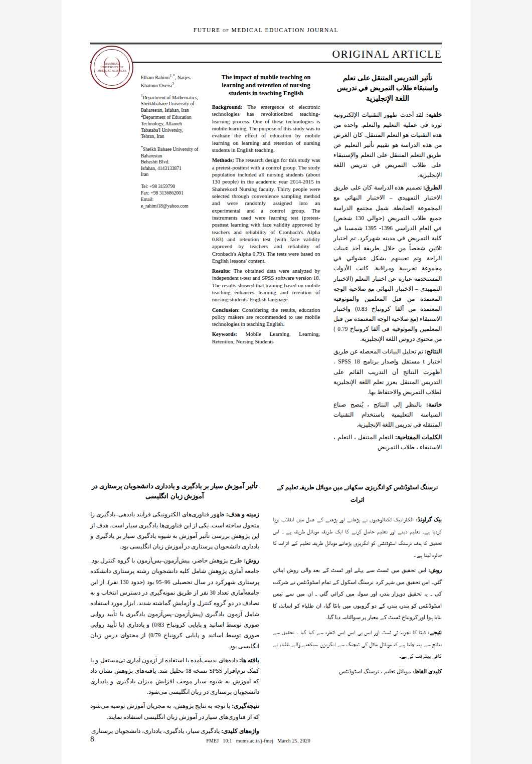FUTURE of MEDICAL EDUCATION JOURNAL
ORIGINAL ARTICLE
MASHHAD UNIVERSITY OF MEDICAL SCIENCES
Elham Rahimi1,*, Narjes Khatoun Oveisi2
1Department of Mathematics, Sheikhbahaee University of Baharestan, Isfahan, Iran
2Department of Education Technology, Allameh Tabataba'I University, Tehran, Iran
*Sheikh Bahaee University of Baharestan
Beheshti Blvd.
Isfahan, 4143133871
Iran
Tel: +98 3159790
Fax: +98 3136862001
Email:
e_rahimi18@yahoo.com
The impact of mobile teaching on learning and retention of nursing students in teaching English
Background: The emergence of electronic technologies has revolutionized teaching-learning process. One of these technologies is mobile learning. The purpose of this study was to evaluate the effect of education by mobile learning on learning and retention of nursing students in English teaching.
Methods: The research design for this study was a pretest-posttest with a control group. The study population included all nursing students (about 130 people) in the academic year 2014-2015 in Shahrekord Nursing faculty. Thirty people were selected through convenience sampling method and were randomly assigned into an experimental and a control group. The instruments used were learning test (pretest-posttest learning with face validity approved by teachers and reliability of Cronbach's Alpha 0.83) and retention test (with face validity approved by teachers and reliability of Cronbach's Alpha 0.79). The tests were based on English lessons' content.
Results: The obtained data were analyzed by independent t-test and SPSS software version 18. The results showed that training based on mobile teaching enhances learning and retention of nursing students' English language.
Conclusion: Considering the results, education policy makers are recommended to use mobile technologies in teaching English.
Keywords: Mobile Learning, Learning, Retention, Nursing Students
تأثير التدريس المتنقل على تعلم واستبقاء طلاب التمريض في تدريس اللغة الإنجليزية
خلفية: لقد أحدث ظهور التقنيات الإلكترونية ثورة في عملية التعليم والتعلم. واحدة من هذه التقنيات هو التعلم المتنقل. كان الغرض من هذه الدراسة هو تقييم تأثير التعليم عن طريق التعلم المتنقل على التعلم والإستبقاء على طلاب التمريض في تدريس اللغة الإنجليزية.
الطرق: تصميم هذه الدراسة كان على طريق الاختبار التمهيدي – الاختبار النهائي مع المجموعة الضابطة. شمل مجتمع الدراسة جميع طلاب التمريض (حوالي 130 شخص) في العام الدراسي 1396- 1395 شمسيا في كلية التمريض في مدينه شهركرد. تم اختيار ثلاثين شخصاً من خلال طريقة أخذ عينات الراحة وتم تعيينهم بشكل عشوائي في مجموعة تجريبية ومراقبة. كانت الأدوات المستخدمة عبارة عن اختبار التعلم (الاختبار التمهيدي – الاختبار النهائي مع صلاحية الوجه المعتمدة من قبل المعلمين والموثوقية المعتمدة من آلفا كرونباخ 0.83) واختبار الاستبقاء (مع صلاحية الوجه المعتمدة من قبل المعلمين والموثوقية فى آلفا كرونباخ 0.79 ) من محتوى دروس اللغة الإنجليزية.
النتائج: تم تحليل البيانات المحصله عن طريق اختبار t مستقل وإصدار برنامج SPSS 18 . أظهرت النتائج أن التدريب القائم على التدريس المتنقل يعزز تعلم اللغة الإنجليزية لطلاب التمريض والاحتفاظ بها.
خاتمة: بالنظر إلى النتائج ، يُنصح صناع السياسة التعليمية باستخدام التقنيات المتنقله في تدريس اللغة الإنجليزية.
الكلمات المفتاحية: التعلم المتنقل ، التعلم ، الاستبقاء ، طلاب التمريض
تأثیر آموزش سیار بر یادگیری و یادداری دانشجویان پرستاری در آموزش زبان انگلیسی
زمینه و هدف: ظهور فناوری‌های الکترونیکی فرآیند یاددهی–یادگیری را متحول ساخته است. یکی از این فناوری‌ها یادگیری سیار است. هدف از این پژوهش بررسی تأثیر آموزش به شیوه یادگیری سیار بر یادگیری و یادداری دانشجویان پرستاری در آموزش زبان انگلیسی بود.
روش: طرح پژوهش حاضر، پیش‌آزمون–پس‌آزمون با گروه کنترل بود. جامعه آماری پژوهش شامل کلیه دانشجویان رشته پرستاری دانشکده پرستاری شهرکرد در سال تحصیلی 96–95 بود (حدود 130 نفر). از این جامعه‌آماری تعداد 30 نفر از طریق نمونه‌گیری در دسترس انتخاب و به تصادف در دو گروه کنترل و آزمایش گماشته شدند. ابزار مورد استفاده شامل آزمون یادگیری (پیش‌آزمون–پس‌آزمون یادگیری با تأیید روایی صوری توسط اساتید و پایایی کرونباخ 0/83) و یادداری (با تأیید روایی صوری توسط اساتید و پایایی کرونباخ 0/79) از محتوای درس زبان انگلیسی بود.
یافته ها: داده‌های بدست‌آمده با استفاده از آزمون آماری تی‌مستقل و با کمک نرم‌افزار SPSS نسخه 18 تحلیل شد. یافته‌های پژوهش نشان داد که آموزش به شیوه سیار موجب افزایش میزان یادگیری و یادداری دانشجویان پرستاری در زبان انگلیسی می‌شود.
نتیجه‌گیری: با توجه به نتایج پژوهش، به مجریان آموزش توصیه می‌شود که از فناوری‌های سیار در آموزش زبان انگلیسی استفاده نمایند.
واژه‌های کلیدی: یادگیری سیار، یادگیری، یادداری، دانشجویان پرستاری
نرسنگ اسٹوڈنٹس کو انگریزی سکھانے میں موبائل طریقہ تعلیم کے اثرات
بیک گراونڈ: الکٹرانیک ٹکنالوجیوں نے پڑھانے اور پڑھنے کے عمل میں انقلاب برپا کردیا ہے۔ تعلیم دینے اور تعلیم حاصل کرنے کا ایک طریقہ موبائل طریقہ ہے ۔ اس تحقیق کا ہدف نرسنگ اسٹوڈنٹس کو انگریزی پڑھانے موبائل طریقہ تعلیم کے اثرات کا جائزہ لینا ہے ۔
روش: اس تحقیق میں ٹسٹ سے پہلے اور ٹسٹ کے بعد والی روش اپنائي گئي۔ اس تحقیق میں شہر کرد نرسنگ اسکول کے تمام اسٹوڈنٹس نے شرکت کی ۔ یہ تحقیق دوہزار پندرہ اور سولہ میں کرائي گئي ۔ ان میں سے تیس اسٹوڈنٹس کو پندرہ پندرہ کے دو گروپوں میں بانٹا گیا، ان طلباء کو اساتذہ کا بنایا ہوا اور کرونباخ ٹسٹ کے معیار پر سوالنامہ دیا گیا۔
نتیجے: ڈیٹا کا تجزیہ ٹی ٹسٹ اور ایس پی ایس ایس اٹھارہ سے کیا گیا ۔ تحقیق سے نتائج سے پتہ چلتا ہے کہ موبائل ماڈل کی ٹیچنگ سے انگریزی سیکھنے والے طلباء نے کافی پیشرفت کی ہے۔
کلیدی الفاظ: موبائل تعلیم ، نرسنگ اسٹوڈنٹس
8
FMEJ 10;1 mums.ac.ir/j-fmej March 25, 2020